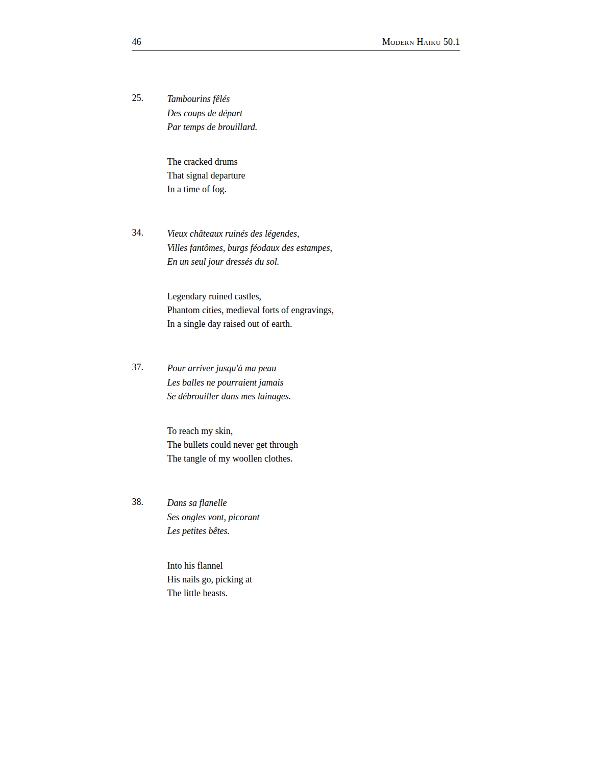46 Modern Haiku 50.1
25.
Tambourins fêlés
Des coups de départ
Par temps de brouillard.
The cracked drums
That signal departure
In a time of fog.
34.
Vieux châteaux ruinés des légendes,
Villes fantômes, burgs féodaux des estampes,
En un seul jour dressés du sol.
Legendary ruined castles,
Phantom cities, medieval forts of engravings,
In a single day raised out of earth.
37.
Pour arriver jusqu'à ma peau
Les balles ne pourraient jamais
Se débrouiller dans mes lainages.
To reach my skin,
The bullets could never get through
The tangle of my woollen clothes.
38.
Dans sa flanelle
Ses ongles vont, picorant
Les petites bêtes.
Into his flannel
His nails go, picking at
The little beasts.